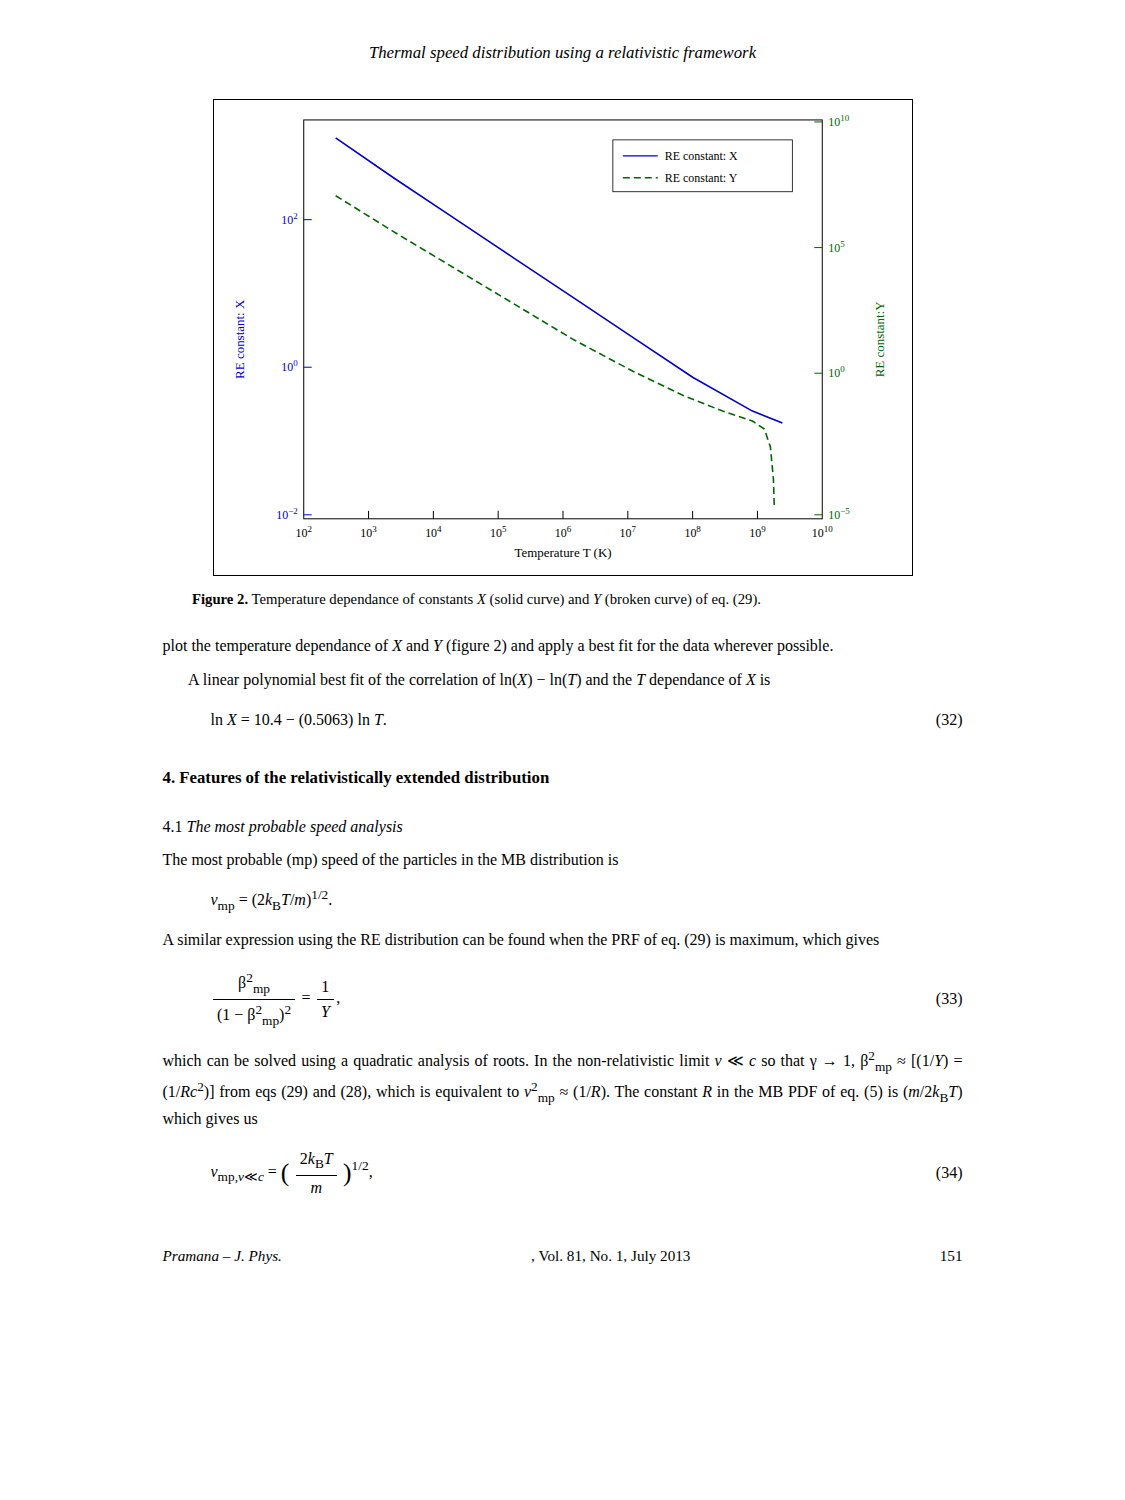Thermal speed distribution using a relativistic framework
RE constant: X RE constant:Y Temperature T (K) 102 100 10−2 1010 105 100 10−5 102 103 104 105 106 107 108 109 1010 RE constant: X RE constant: Y
Figure 2. Temperature dependance of constants X (solid curve) and Y (broken curve) of eq. (29).
plot the temperature dependance of X and Y (figure 2) and apply a best fit for the data wherever possible.
A linear polynomial best fit of the correlation of ln(X) − ln(T) and the T dependance of X is
ln X = 10.4 − (0.5063) ln T.
(32)
4. Features of the relativistically extended distribution
4.1 The most probable speed analysis
The most probable (mp) speed of the particles in the MB distribution is
vmp = (2kBT/m)1/2.
A similar expression using the RE distribution can be found when the PRF of eq. (29) is maximum, which gives
β2mp (1 − β2mp)2 = 1 Y ,
(33)
which can be solved using a quadratic analysis of roots. In the non-relativistic limit v ≪ c so that γ → 1, β2mp ≈ [(1/Y) = (1/Rc2)] from eqs (29) and (28), which is equivalent to v2mp ≈ (1/R). The constant R in the MB PDF of eq. (5) is (m/2kBT) which gives us
vmp,v≪c = ( 2kBT m )1/2,
(34)
Pramana – J. Phys., Vol. 81, No. 1, July 2013 151